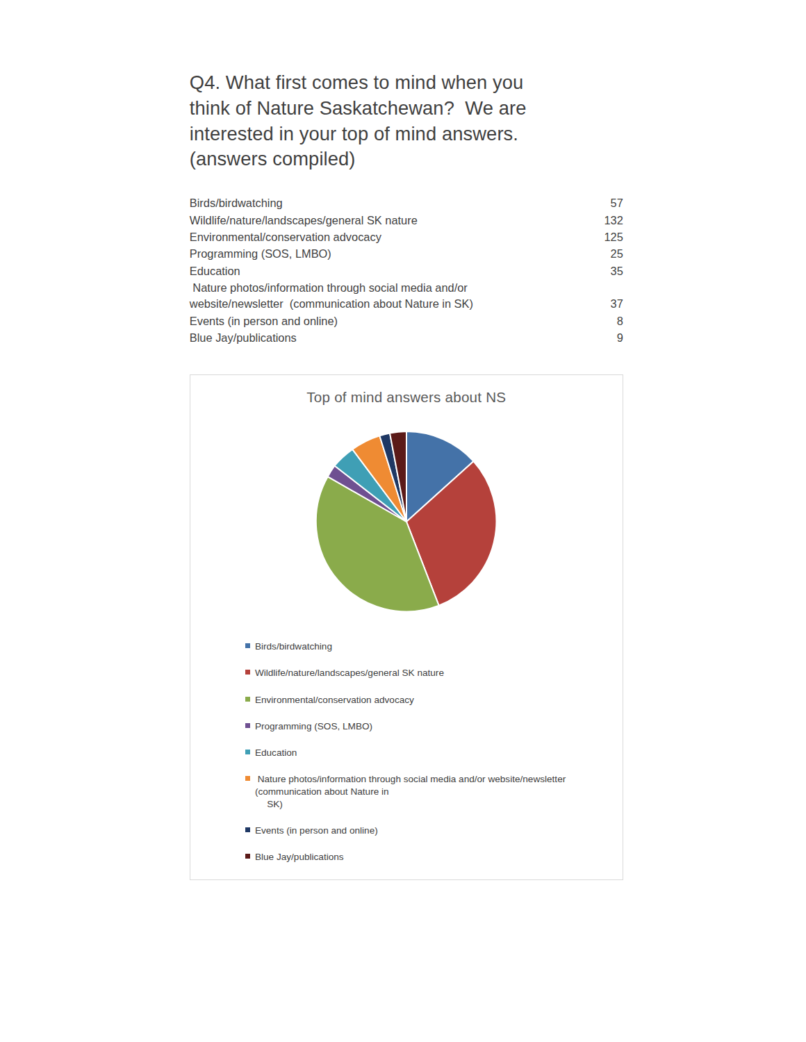Q4. What first comes to mind when you think of Nature Saskatchewan? We are interested in your top of mind answers. (answers compiled)
| Birds/birdwatching | 57 |
| Wildlife/nature/landscapes/general SK nature | 132 |
| Environmental/conservation advocacy | 125 |
| Programming (SOS, LMBO) | 25 |
| Education | 35 |
| Nature photos/information through social media and/or website/newsletter (communication about Nature in SK) | 37 |
| Events (in person and online) | 8 |
| Blue Jay/publications | 9 |
Top of mind answers about NS
Birds/birdwatching
Wildlife/nature/landscapes/general SK nature
Environmental/conservation advocacy
Programming (SOS, LMBO)
Education
Nature photos/information through social media and/or website/newsletter (communication about Nature inSK)
Events (in person and online)
Blue Jay/publications